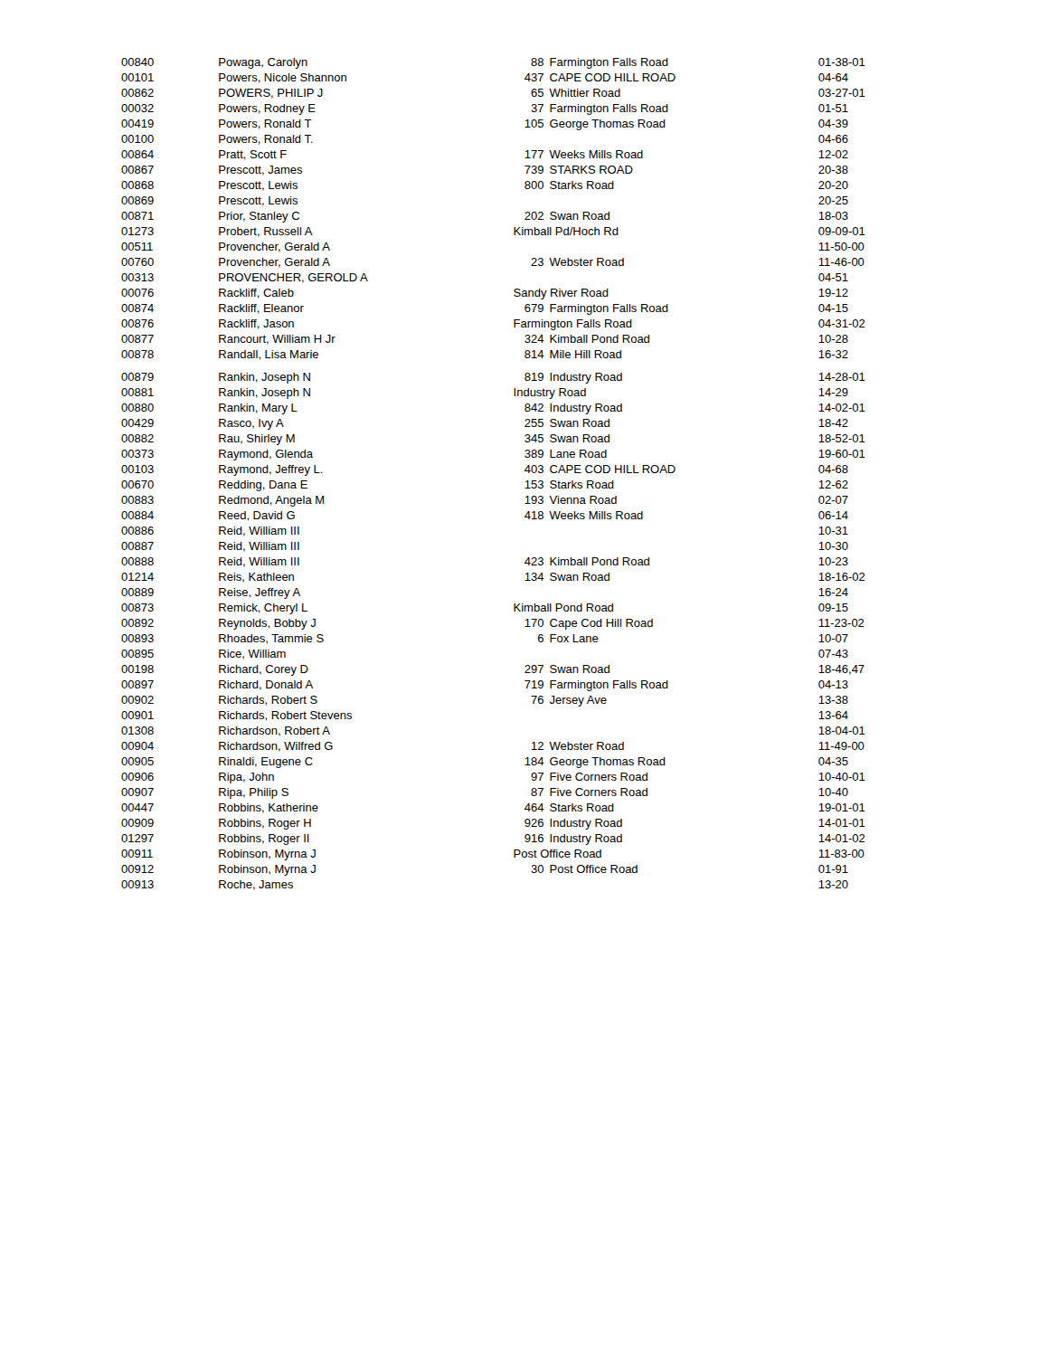| 00840 | Powaga, Carolyn | 88 Farmington Falls Road | 01-38-01 |
| 00101 | Powers, Nicole Shannon | 437 CAPE COD HILL ROAD | 04-64 |
| 00862 | POWERS, PHILIP J | 65 Whittier Road | 03-27-01 |
| 00032 | Powers, Rodney E | 37 Farmington Falls Road | 01-51 |
| 00419 | Powers, Ronald T | 105 George Thomas Road | 04-39 |
| 00100 | Powers, Ronald T. | | 04-66 |
| 00864 | Pratt, Scott F | 177 Weeks Mills Road | 12-02 |
| 00867 | Prescott, James | 739 STARKS ROAD | 20-38 |
| 00868 | Prescott, Lewis | 800 Starks Road | 20-20 |
| 00869 | Prescott, Lewis | | 20-25 |
| 00871 | Prior, Stanley C | 202 Swan Road | 18-03 |
| 01273 | Probert, Russell A | Kimball Pd/Hoch Rd | 09-09-01 |
| 00511 | Provencher, Gerald A | | 11-50-00 |
| 00760 | Provencher, Gerald A | 23 Webster Road | 11-46-00 |
| 00313 | PROVENCHER, GEROLD A | | 04-51 |
| 00076 | Rackliff, Caleb | Sandy River Road | 19-12 |
| 00874 | Rackliff, Eleanor | 679 Farmington Falls Road | 04-15 |
| 00876 | Rackliff, Jason | Farmington Falls Road | 04-31-02 |
| 00877 | Rancourt, William H Jr | 324 Kimball Pond Road | 10-28 |
| 00878 | Randall, Lisa Marie | 814 Mile Hill Road | 16-32 |
| 00879 | Rankin, Joseph N | 819 Industry Road | 14-28-01 |
| 00881 | Rankin, Joseph N | Industry Road | 14-29 |
| 00880 | Rankin, Mary L | 842 Industry Road | 14-02-01 |
| 00429 | Rasco, Ivy A | 255 Swan Road | 18-42 |
| 00882 | Rau, Shirley M | 345 Swan Road | 18-52-01 |
| 00373 | Raymond, Glenda | 389 Lane Road | 19-60-01 |
| 00103 | Raymond, Jeffrey L. | 403 CAPE COD HILL ROAD | 04-68 |
| 00670 | Redding, Dana E | 153 Starks Road | 12-62 |
| 00883 | Redmond, Angela M | 193 Vienna Road | 02-07 |
| 00884 | Reed, David G | 418 Weeks Mills Road | 06-14 |
| 00886 | Reid, William III | | 10-31 |
| 00887 | Reid, William III | | 10-30 |
| 00888 | Reid, William III | 423 Kimball Pond Road | 10-23 |
| 01214 | Reis, Kathleen | 134 Swan Road | 18-16-02 |
| 00889 | Reise, Jeffrey A | | 16-24 |
| 00873 | Remick, Cheryl L | Kimball Pond Road | 09-15 |
| 00892 | Reynolds, Bobby J | 170 Cape Cod Hill Road | 11-23-02 |
| 00893 | Rhoades, Tammie S | 6 Fox Lane | 10-07 |
| 00895 | Rice, William | | 07-43 |
| 00198 | Richard, Corey D | 297 Swan Road | 18-46,47 |
| 00897 | Richard, Donald A | 719 Farmington Falls Road | 04-13 |
| 00902 | Richards, Robert S | 76 Jersey Ave | 13-38 |
| 00901 | Richards, Robert Stevens | | 13-64 |
| 01308 | Richardson, Robert A | | 18-04-01 |
| 00904 | Richardson, Wilfred G | 12 Webster Road | 11-49-00 |
| 00905 | Rinaldi, Eugene C | 184 George Thomas Road | 04-35 |
| 00906 | Ripa, John | 97 Five Corners Road | 10-40-01 |
| 00907 | Ripa, Philip S | 87 Five Corners Road | 10-40 |
| 00447 | Robbins, Katherine | 464 Starks Road | 19-01-01 |
| 00909 | Robbins, Roger H | 926 Industry Road | 14-01-01 |
| 01297 | Robbins, Roger II | 916 Industry Road | 14-01-02 |
| 00911 | Robinson, Myrna J | Post Office Road | 11-83-00 |
| 00912 | Robinson, Myrna J | 30 Post Office Road | 01-91 |
| 00913 | Roche, James | | 13-20 |